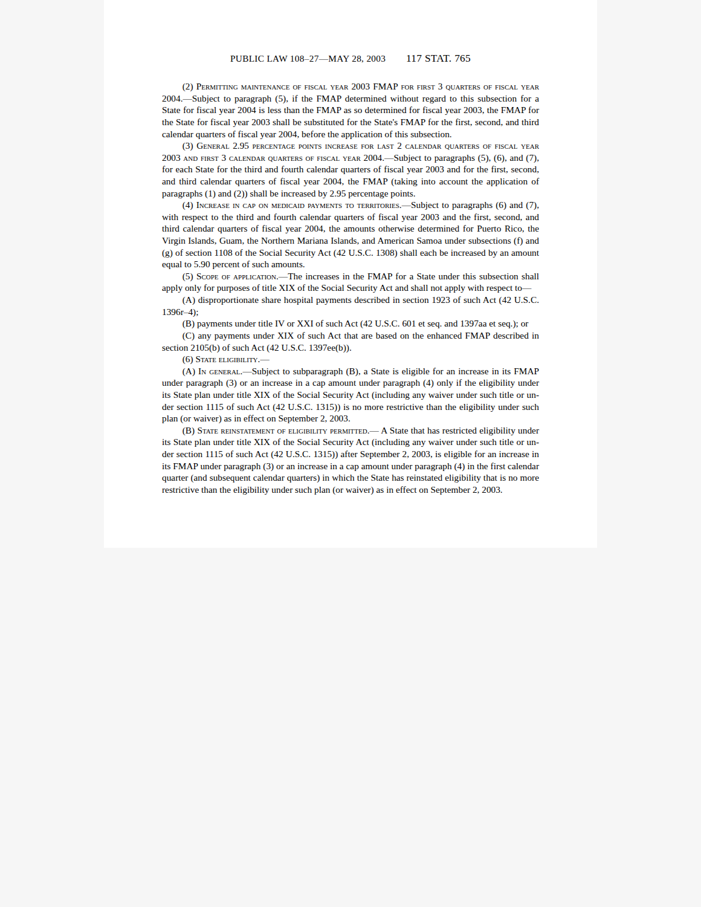PUBLIC LAW 108–27—MAY 28, 2003117 STAT. 765
(2) Permitting maintenance of fiscal year 2003 FMAP for first 3 quarters of fiscal year 2004.—Subject to paragraph (5), if the FMAP determined without regard to this subsection for a State for fiscal year 2004 is less than the FMAP as so determined for fiscal year 2003, the FMAP for the State for fiscal year 2003 shall be substituted for the State's FMAP for the first, second, and third calendar quarters of fiscal year 2004, before the application of this subsection.
(3) General 2.95 percentage points increase for last 2 calendar quarters of fiscal year 2003 and first 3 calendar quarters of fiscal year 2004.—Subject to paragraphs (5), (6), and (7), for each State for the third and fourth calendar quarters of fiscal year 2003 and for the first, second, and third calendar quarters of fiscal year 2004, the FMAP (taking into account the application of paragraphs (1) and (2)) shall be increased by 2.95 percentage points.
(4) Increase in cap on medicaid payments to territories.—Subject to paragraphs (6) and (7), with respect to the third and fourth calendar quarters of fiscal year 2003 and the first, second, and third calendar quarters of fiscal year 2004, the amounts otherwise determined for Puerto Rico, the Virgin Islands, Guam, the Northern Mariana Islands, and American Samoa under subsections (f) and (g) of section 1108 of the Social Security Act (42 U.S.C. 1308) shall each be increased by an amount equal to 5.90 percent of such amounts.
(5) Scope of application.—The increases in the FMAP for a State under this subsection shall apply only for purposes of title XIX of the Social Security Act and shall not apply with respect to—
(A) disproportionate share hospital payments described in section 1923 of such Act (42 U.S.C. 1396r–4);
(B) payments under title IV or XXI of such Act (42 U.S.C. 601 et seq. and 1397aa et seq.); or
(C) any payments under XIX of such Act that are based on the enhanced FMAP described in section 2105(b) of such Act (42 U.S.C. 1397ee(b)).
(6) State eligibility.—
(A) In general.—Subject to subparagraph (B), a State is eligible for an increase in its FMAP under paragraph (3) or an increase in a cap amount under paragraph (4) only if the eligibility under its State plan under title XIX of the Social Security Act (including any waiver under such title or under section 1115 of such Act (42 U.S.C. 1315)) is no more restrictive than the eligibility under such plan (or waiver) as in effect on September 2, 2003.
(B) State reinstatement of eligibility permitted.— A State that has restricted eligibility under its State plan under title XIX of the Social Security Act (including any waiver under such title or under section 1115 of such Act (42 U.S.C. 1315)) after September 2, 2003, is eligible for an increase in its FMAP under paragraph (3) or an increase in a cap amount under paragraph (4) in the first calendar quarter (and subsequent calendar quarters) in which the State has reinstated eligibility that is no more restrictive than the eligibility under such plan (or waiver) as in effect on September 2, 2003.